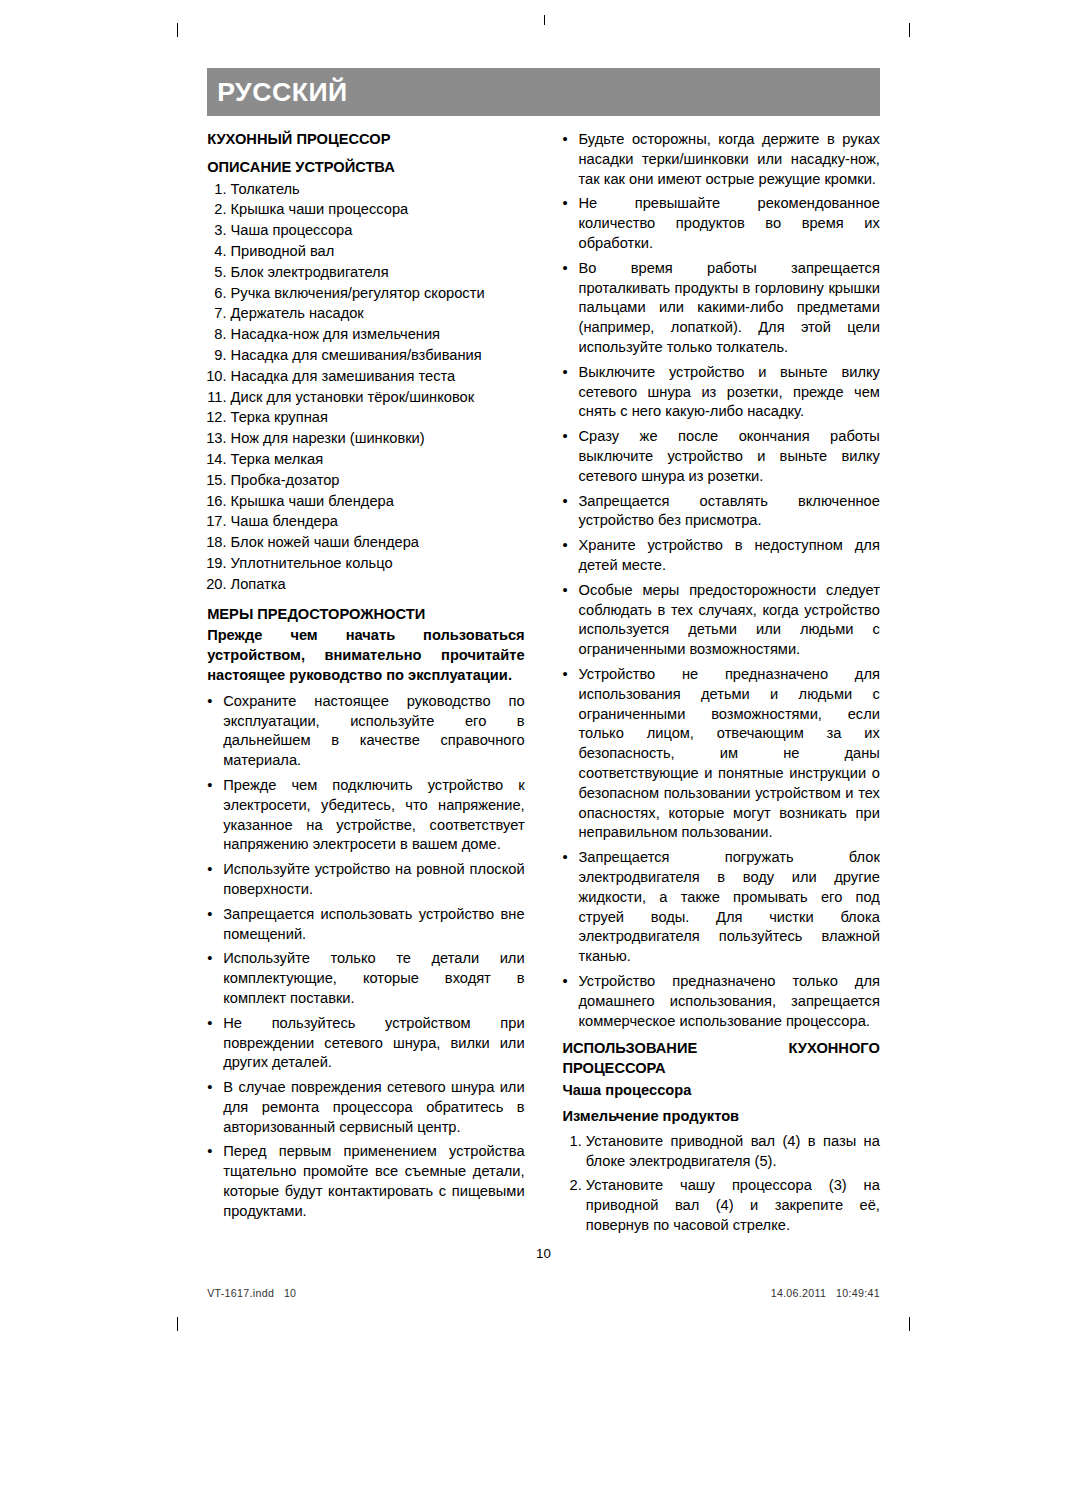РУССКИЙ
КУХОННЫЙ ПРОЦЕССОР
ОПИСАНИЕ УСТРОЙСТВА
Толкатель
Крышка чаши процессора
Чаша процессора
Приводной вал
Блок электродвигателя
Ручка включения/регулятор скорости
Держатель насадок
Насадка-нож для измельчения
Насадка для смешивания/взбивания
Насадка для замешивания теста
Диск для установки тёрок/шинковок
Терка крупная
Нож для нарезки (шинковки)
Терка мелкая
Пробка-дозатор
Крышка чаши блендера
Чаша блендера
Блок ножей чаши блендера
Уплотнительное кольцо
Лопатка
МЕРЫ ПРЕДОСТОРОЖНОСТИ
Прежде чем начать пользоваться устройством, внимательно прочитайте настоящее руководство по эксплуатации.
Сохраните настоящее руководство по эксплуатации, используйте его в дальнейшем в качестве справочного материала.
Прежде чем подключить устройство к электросети, убедитесь, что напряжение, указанное на устройстве, соответствует напряжению электросети в вашем доме.
Используйте устройство на ровной плоской поверхности.
Запрещается использовать устройство вне помещений.
Используйте только те детали или комплектующие, которые входят в комплект поставки.
Не пользуйтесь устройством при повреждении сетевого шнура, вилки или других деталей.
В случае повреждения сетевого шнура или для ремонта процессора обратитесь в авторизованный сервисный центр.
Перед первым применением устройства тщательно промойте все съемные детали, которые будут контактировать с пищевыми продуктами.
Будьте осторожны, когда держите в руках насадки терки/шинковки или насадку-нож, так как они имеют острые режущие кромки.
Не превышайте рекомендованное количество продуктов во время их обработки.
Во время работы запрещается проталкивать продукты в горловину крышки пальцами или какими-либо предметами (например, лопаткой). Для этой цели используйте только толкатель.
Выключите устройство и выньте вилку сетевого шнура из розетки, прежде чем снять с него какую-либо насадку.
Сразу же после окончания работы выключите устройство и выньте вилку сетевого шнура из розетки.
Запрещается оставлять включенное устройство без присмотра.
Храните устройство в недоступном для детей месте.
Особые меры предосторожности следует соблюдать в тех случаях, когда устройство используется детьми или людьми с ограниченными возможностями.
Устройство не предназначено для использования детьми и людьми с ограниченными возможностями, если только лицом, отвечающим за их безопасность, им не даны соответствующие и понятные инструкции о безопасном пользовании устройством и тех опасностях, которые могут возникать при неправильном пользовании.
Запрещается погружать блок электродвигателя в воду или другие жидкости, а также промывать его под струей воды. Для чистки блока электродвигателя пользуйтесь влажной тканью.
Устройство предназначено только для домашнего использования, запрещается коммерческое использование процессора.
ИСПОЛЬЗОВАНИЕ КУХОННОГО ПРОЦЕССОРА
Чаша процессора
Измельчение продуктов
Установите приводной вал (4) в пазы на блоке электродвигателя (5).
Установите чашу процессора (3) на приводной вал (4) и закрепите её, повернув по часовой стрелке.
10
VT-1617.indd 10
14.06.2011 10:49:41